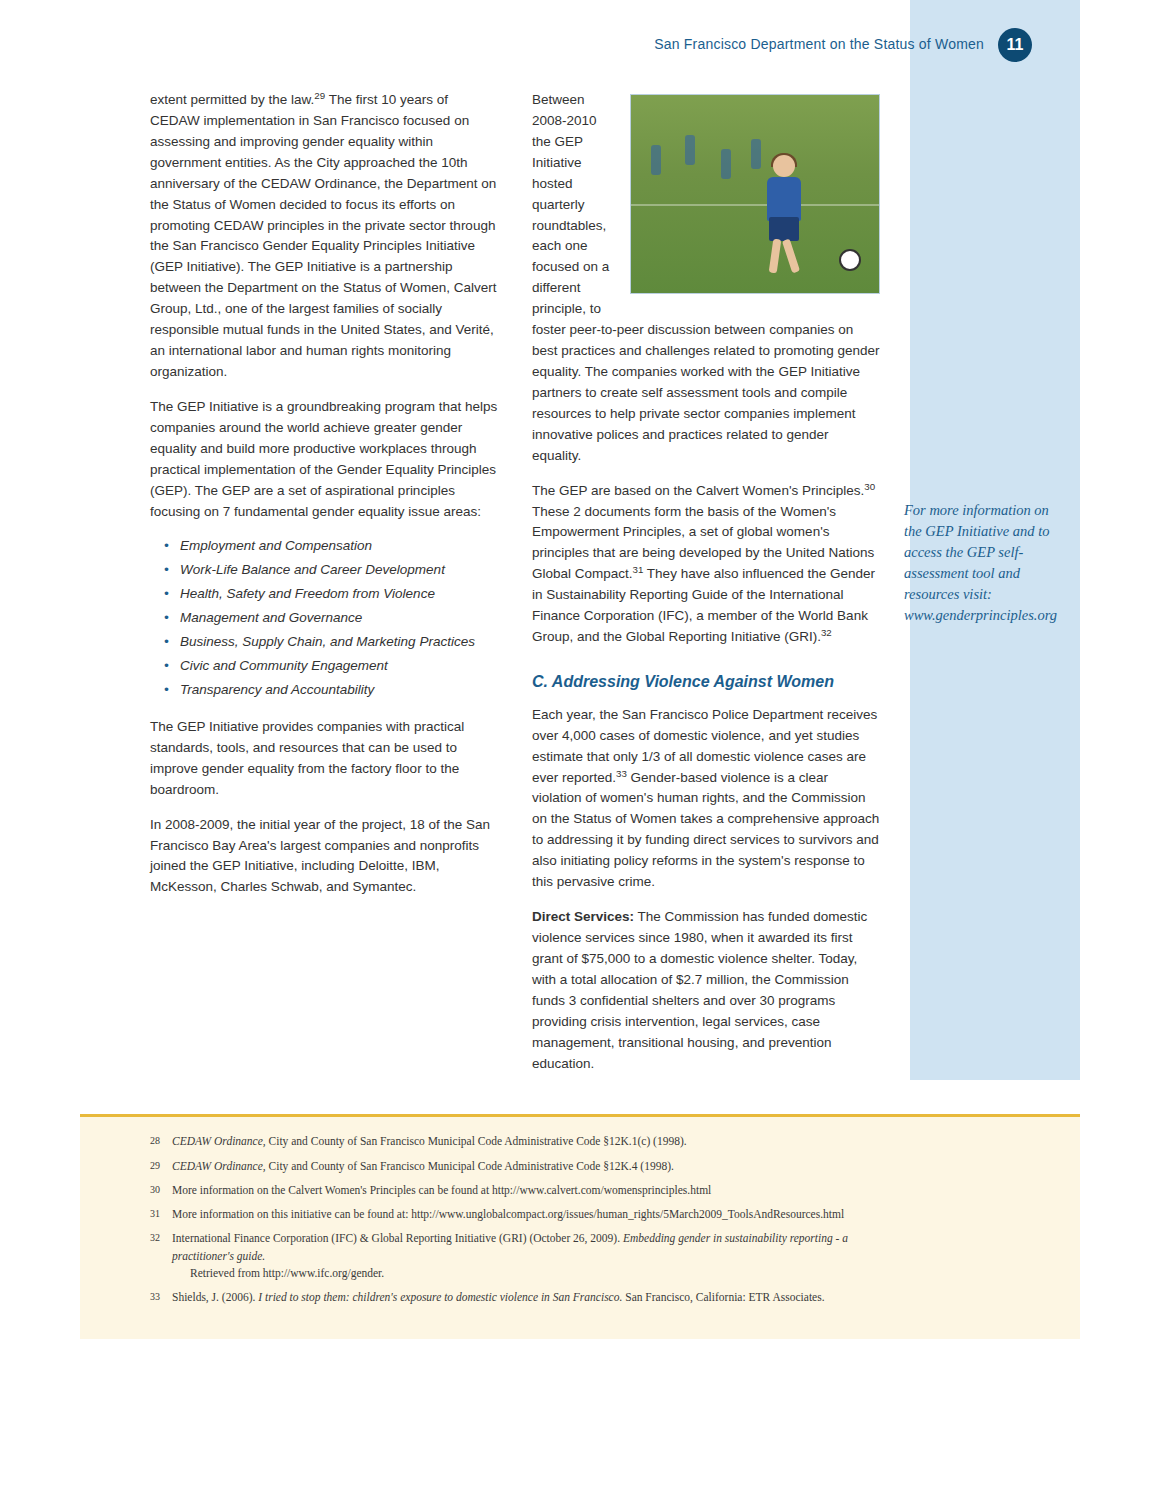San Francisco Department on the Status of Women 11
For more information on the GEP Initiative and to access the GEP self-assessment tool and resources visit: www.genderprinciples.org
extent permitted by the law.29 The first 10 years of CEDAW implementation in San Francisco focused on assessing and improving gender equality within government entities. As the City approached the 10th anniversary of the CEDAW Ordinance, the Department on the Status of Women decided to focus its efforts on promoting CEDAW principles in the private sector through the San Francisco Gender Equality Principles Initiative (GEP Initiative). The GEP Initiative is a partnership between the Department on the Status of Women, Calvert Group, Ltd., one of the largest families of socially responsible mutual funds in the United States, and Verité, an international labor and human rights monitoring organization.
The GEP Initiative is a groundbreaking program that helps companies around the world achieve greater gender equality and build more productive workplaces through practical implementation of the Gender Equality Principles (GEP). The GEP are a set of aspirational principles focusing on 7 fundamental gender equality issue areas:
Employment and Compensation
Work-Life Balance and Career Development
Health, Safety and Freedom from Violence
Management and Governance
Business, Supply Chain, and Marketing Practices
Civic and Community Engagement
Transparency and Accountability
The GEP Initiative provides companies with practical standards, tools, and resources that can be used to improve gender equality from the factory floor to the boardroom.
In 2008-2009, the initial year of the project, 18 of the San Francisco Bay Area's largest companies and nonprofits joined the GEP Initiative, including Deloitte, IBM, McKesson, Charles Schwab, and Symantec.
Between 2008-2010 the GEP Initiative hosted quarterly roundtables, each one focused on a different principle, to foster peer-to-peer discussion between companies on best practices and challenges related to promoting gender equality. The companies worked with the GEP Initiative partners to create self assessment tools and compile resources to help private sector companies implement innovative polices and practices related to gender equality.
The GEP are based on the Calvert Women's Principles.30 These 2 documents form the basis of the Women's Empowerment Principles, a set of global women's principles that are being developed by the United Nations Global Compact.31 They have also influenced the Gender in Sustainability Reporting Guide of the International Finance Corporation (IFC), a member of the World Bank Group, and the Global Reporting Initiative (GRI).32
C. Addressing Violence Against Women
Each year, the San Francisco Police Department receives over 4,000 cases of domestic violence, and yet studies estimate that only 1/3 of all domestic violence cases are ever reported.33 Gender-based violence is a clear violation of women's human rights, and the Commission on the Status of Women takes a comprehensive approach to addressing it by funding direct services to survivors and also initiating policy reforms in the system's response to this pervasive crime.
Direct Services: The Commission has funded domestic violence services since 1980, when it awarded its first grant of $75,000 to a domestic violence shelter. Today, with a total allocation of $2.7 million, the Commission funds 3 confidential shelters and over 30 programs providing crisis intervention, legal services, case management, transitional housing, and prevention education.
28 CEDAW Ordinance, City and County of San Francisco Municipal Code Administrative Code §12K.1(c) (1998).
29 CEDAW Ordinance, City and County of San Francisco Municipal Code Administrative Code §12K.4 (1998).
30 More information on the Calvert Women's Principles can be found at http://www.calvert.com/womensprinciples.html
31 More information on this initiative can be found at: http://www.unglobalcompact.org/issues/human_rights/5March2009_ToolsAndResources.html
32 International Finance Corporation (IFC) & Global Reporting Initiative (GRI) (October 26, 2009). Embedding gender in sustainability reporting - a practitioner's guide. Retrieved from http://www.ifc.org/gender.
33 Shields, J. (2006). I tried to stop them: children's exposure to domestic violence in San Francisco. San Francisco, California: ETR Associates.